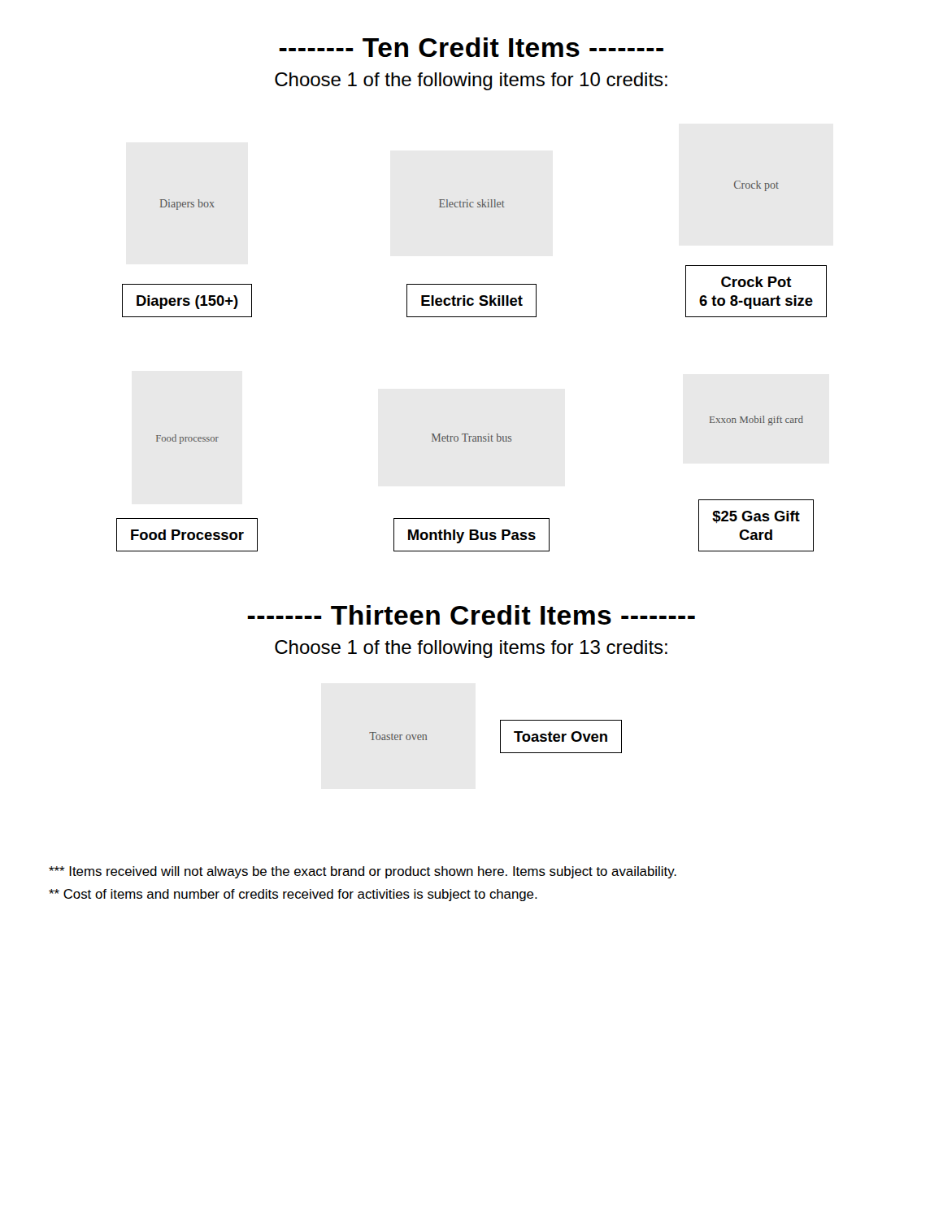-------- Ten Credit Items --------
Choose 1 of the following items for 10 credits:
Diapers (150+)
Electric Skillet
Crock Pot
6 to 8-quart size
Food Processor
Monthly Bus Pass
$25 Gas Gift
Card
-------- Thirteen Credit Items --------
Choose 1 of the following items for 13 credits:
Toaster Oven
*** Items received will not always be the exact brand or product shown here. Items subject to availability.
** Cost of items and number of credits received for activities is subject to change.